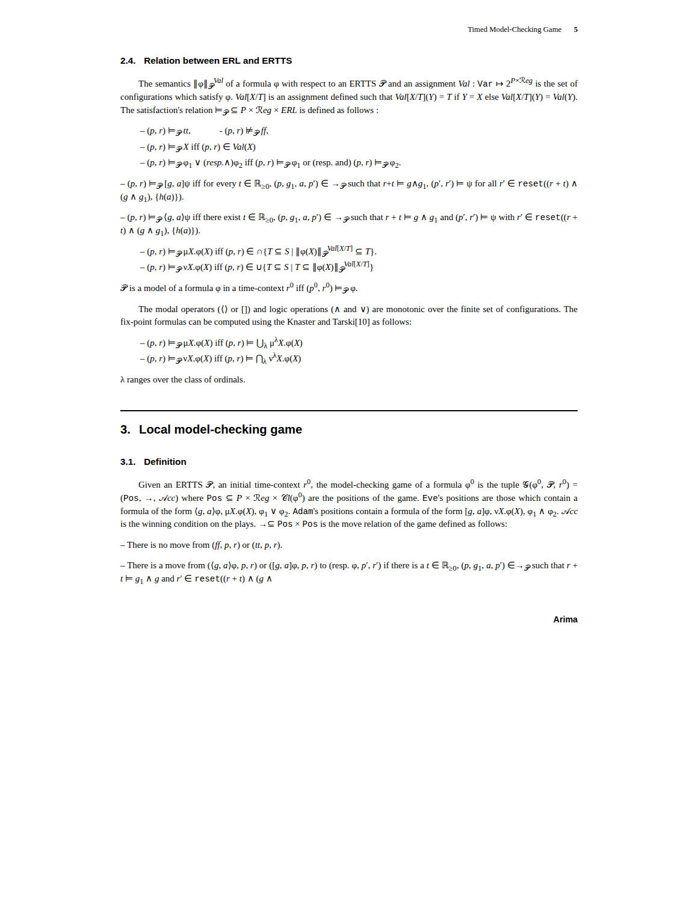Timed Model-Checking Game 5
2.4. Relation between ERL and ERTTS
The semantics ∥φ∥𝒫Val of a formula φ with respect to an ERTTS 𝒫 and an assignment Val : Var ↦ 2P×ℛeg is the set of configurations which satisfy φ. Val[X/T] is an assignment defined such that Val[X/T](Y) = T if Y = X else Val[X/T](Y) = Val(Y). The satisfaction's relation ⊨𝒫 ⊆ P × ℛeg × ERL is defined as follows :
(p, r) ⊨𝒫 tt,- (p, r) ⊭𝒫 ff,
(p, r) ⊨𝒫 X iff (p, r) ∈ Val(X)
(p, r) ⊨𝒫 φ1 ∨ (resp.∧)φ2 iff (p, r) ⊨𝒫 φ1 or (resp. and) (p, r) ⊨𝒫 φ2.
– (p, r) ⊨𝒫 [g, a]ψ iff for every t ∈ ℝ≥0, (p, g1, a, p′) ∈ →𝒫 such that r+t ⊨ g∧g1, (p′, r′) ⊨ ψ for all r′ ∈ reset((r + t) ∧ (g ∧ g1), {h(a)}).
– (p, r) ⊨𝒫 ⟨g, a⟩ψ iff there exist t ∈ ℝ≥0, (p, g1, a, p′) ∈ →𝒫 such that r + t ⊨ g ∧ g1 and (p′, r′) ⊨ ψ with r′ ∈ reset((r + t) ∧ (g ∧ g1), {h(a)}).
(p, r) ⊨𝒫 μX.φ(X) iff (p, r) ∈ ∩{T ⊆ S | ∥φ(X)∥𝒫Val[X/T] ⊆ T}.
(p, r) ⊨𝒫 νX.φ(X) iff (p, r) ∈ ∪{T ⊆ S | T ⊆ ∥φ(X)∥𝒫Val[X/T]}
𝒫 is a model of a formula φ in a time-context r0 iff (p0, r0) ⊨𝒫 φ.
The modal operators (⟨⟩ or []) and logic operations (∧ and ∨) are monotonic over the finite set of configurations. The fix-point formulas can be computed using the Knaster and Tarski[10] as follows:
(p, r) ⊨𝒫 μX.φ(X) iff (p, r) ⊨ ⋃λ μλX.φ(X)
(p, r) ⊨𝒫 νX.φ(X) iff (p, r) ⊨ ⋂λ νλX.φ(X)
λ ranges over the class of ordinals.
3. Local model-checking game
3.1. Definition
Given an ERTTS 𝒫, an initial time-context r0, the model-checking game of a formula φ0 is the tuple 𝒢(φ0, 𝒫, r0) = (Pos, →, 𝒜cc) where Pos ⊆ P × ℛeg × 𝒞l(φ0) are the positions of the game. Eve's positions are those which contain a formula of the form ⟨g, a⟩φ, μX.φ(X), φ1 ∨ φ2. Adam's positions contain a formula of the form [g, a]φ, νX.φ(X), φ1 ∧ φ2. 𝒜cc is the winning condition on the plays. →⊆ Pos × Pos is the move relation of the game defined as follows:
– There is no move from (ff, p, r) or (tt, p, r).
– There is a move from (⟨g, a⟩φ, p, r) or ([g, a]φ, p, r) to (resp. φ, p′, r′) if there is a t ∈ ℝ≥0, (p, g1, a, p′) ∈→𝒫 such that r + t ⊨ g1 ∧ g and r′ ∈ reset((r + t) ∧ (g ∧
Arima